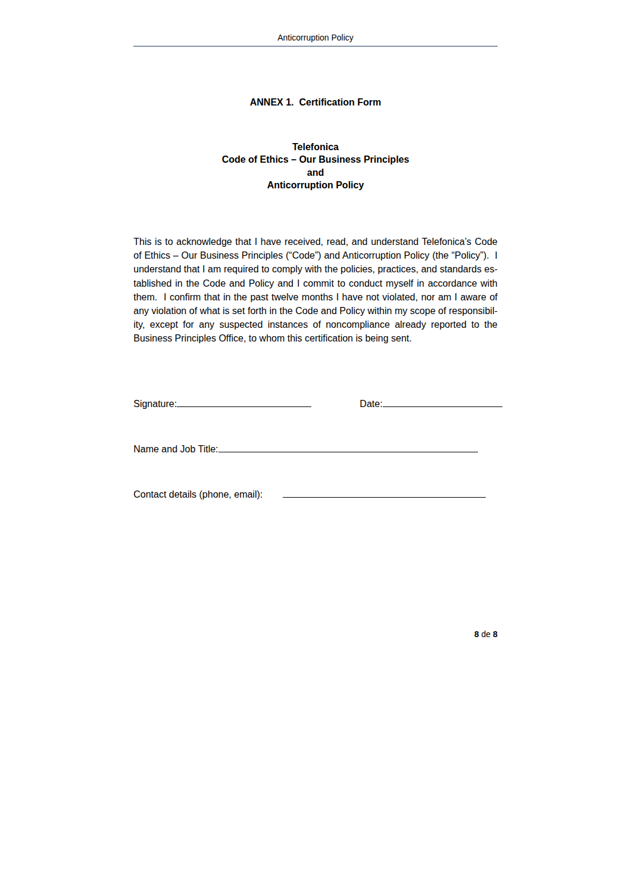Anticorruption Policy
ANNEX 1. Certification Form
Telefonica
Code of Ethics – Our Business Principles
and
Anticorruption Policy
This is to acknowledge that I have received, read, and understand Telefonica’s Code of Ethics – Our Business Principles (“Code”) and Anticorruption Policy (the “Policy”). I understand that I am required to comply with the policies, practices, and standards established in the Code and Policy and I commit to conduct myself in accordance with them. I confirm that in the past twelve months I have not violated, nor am I aware of any violation of what is set forth in the Code and Policy within my scope of responsibility, except for any suspected instances of noncompliance already reported to the Business Principles Office, to whom this certification is being sent.
Signature: Date:
Name and Job Title:
Contact details (phone, email):
8 de 8